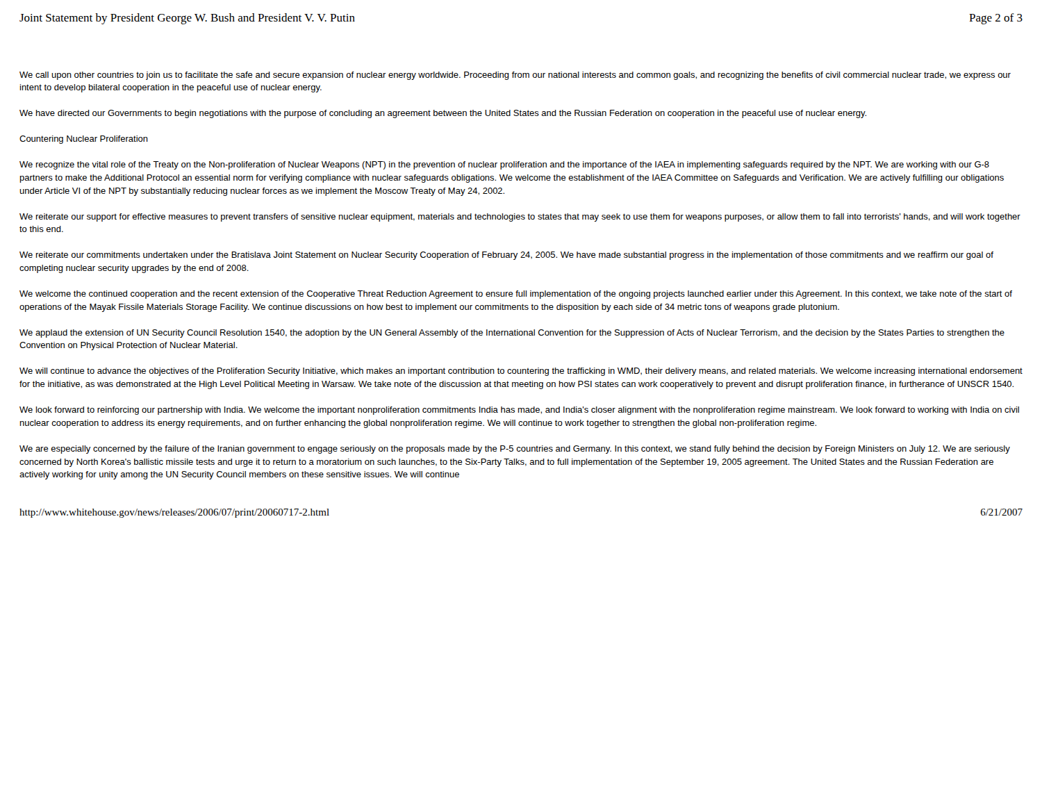Joint Statement by President George W. Bush and President V. V. Putin Page 2 of 3
We call upon other countries to join us to facilitate the safe and secure expansion of nuclear energy worldwide. Proceeding from our national interests and common goals, and recognizing the benefits of civil commercial nuclear trade, we express our intent to develop bilateral cooperation in the peaceful use of nuclear energy.
We have directed our Governments to begin negotiations with the purpose of concluding an agreement between the United States and the Russian Federation on cooperation in the peaceful use of nuclear energy.
Countering Nuclear Proliferation
We recognize the vital role of the Treaty on the Non-proliferation of Nuclear Weapons (NPT) in the prevention of nuclear proliferation and the importance of the IAEA in implementing safeguards required by the NPT. We are working with our G-8 partners to make the Additional Protocol an essential norm for verifying compliance with nuclear safeguards obligations. We welcome the establishment of the IAEA Committee on Safeguards and Verification. We are actively fulfilling our obligations under Article VI of the NPT by substantially reducing nuclear forces as we implement the Moscow Treaty of May 24, 2002.
We reiterate our support for effective measures to prevent transfers of sensitive nuclear equipment, materials and technologies to states that may seek to use them for weapons purposes, or allow them to fall into terrorists' hands, and will work together to this end.
We reiterate our commitments undertaken under the Bratislava Joint Statement on Nuclear Security Cooperation of February 24, 2005. We have made substantial progress in the implementation of those commitments and we reaffirm our goal of completing nuclear security upgrades by the end of 2008.
We welcome the continued cooperation and the recent extension of the Cooperative Threat Reduction Agreement to ensure full implementation of the ongoing projects launched earlier under this Agreement. In this context, we take note of the start of operations of the Mayak Fissile Materials Storage Facility. We continue discussions on how best to implement our commitments to the disposition by each side of 34 metric tons of weapons grade plutonium.
We applaud the extension of UN Security Council Resolution 1540, the adoption by the UN General Assembly of the International Convention for the Suppression of Acts of Nuclear Terrorism, and the decision by the States Parties to strengthen the Convention on Physical Protection of Nuclear Material.
We will continue to advance the objectives of the Proliferation Security Initiative, which makes an important contribution to countering the trafficking in WMD, their delivery means, and related materials. We welcome increasing international endorsement for the initiative, as was demonstrated at the High Level Political Meeting in Warsaw. We take note of the discussion at that meeting on how PSI states can work cooperatively to prevent and disrupt proliferation finance, in furtherance of UNSCR 1540.
We look forward to reinforcing our partnership with India. We welcome the important nonproliferation commitments India has made, and India's closer alignment with the nonproliferation regime mainstream. We look forward to working with India on civil nuclear cooperation to address its energy requirements, and on further enhancing the global nonproliferation regime. We will continue to work together to strengthen the global non-proliferation regime.
We are especially concerned by the failure of the Iranian government to engage seriously on the proposals made by the P-5 countries and Germany. In this context, we stand fully behind the decision by Foreign Ministers on July 12. We are seriously concerned by North Korea's ballistic missile tests and urge it to return to a moratorium on such launches, to the Six-Party Talks, and to full implementation of the September 19, 2005 agreement. The United States and the Russian Federation are actively working for unity among the UN Security Council members on these sensitive issues. We will continue
http://www.whitehouse.gov/news/releases/2006/07/print/20060717-2.html 6/21/2007